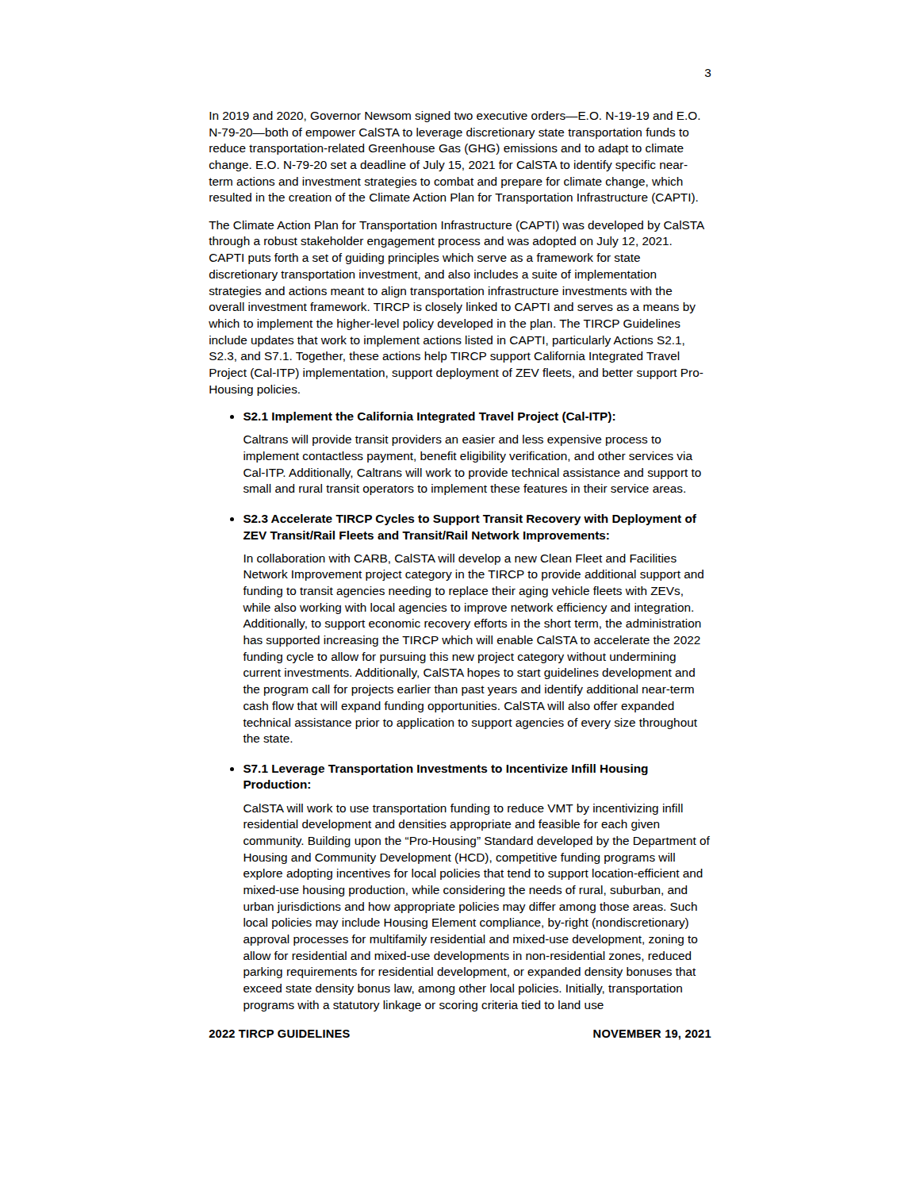3
In 2019 and 2020, Governor Newsom signed two executive orders—E.O. N-19-19 and E.O. N-79-20—both of empower CalSTA to leverage discretionary state transportation funds to reduce transportation-related Greenhouse Gas (GHG) emissions and to adapt to climate change. E.O. N-79-20 set a deadline of July 15, 2021 for CalSTA to identify specific near-term actions and investment strategies to combat and prepare for climate change, which resulted in the creation of the Climate Action Plan for Transportation Infrastructure (CAPTI).
The Climate Action Plan for Transportation Infrastructure (CAPTI) was developed by CalSTA through a robust stakeholder engagement process and was adopted on July 12, 2021. CAPTI puts forth a set of guiding principles which serve as a framework for state discretionary transportation investment, and also includes a suite of implementation strategies and actions meant to align transportation infrastructure investments with the overall investment framework. TIRCP is closely linked to CAPTI and serves as a means by which to implement the higher-level policy developed in the plan. The TIRCP Guidelines include updates that work to implement actions listed in CAPTI, particularly Actions S2.1, S2.3, and S7.1. Together, these actions help TIRCP support California Integrated Travel Project (Cal-ITP) implementation, support deployment of ZEV fleets, and better support Pro-Housing policies.
S2.1 Implement the California Integrated Travel Project (Cal-ITP):
Caltrans will provide transit providers an easier and less expensive process to implement contactless payment, benefit eligibility verification, and other services via Cal-ITP. Additionally, Caltrans will work to provide technical assistance and support to small and rural transit operators to implement these features in their service areas.
S2.3 Accelerate TIRCP Cycles to Support Transit Recovery with Deployment of ZEV Transit/Rail Fleets and Transit/Rail Network Improvements:
In collaboration with CARB, CalSTA will develop a new Clean Fleet and Facilities Network Improvement project category in the TIRCP to provide additional support and funding to transit agencies needing to replace their aging vehicle fleets with ZEVs, while also working with local agencies to improve network efficiency and integration. Additionally, to support economic recovery efforts in the short term, the administration has supported increasing the TIRCP which will enable CalSTA to accelerate the 2022 funding cycle to allow for pursuing this new project category without undermining current investments. Additionally, CalSTA hopes to start guidelines development and the program call for projects earlier than past years and identify additional near-term cash flow that will expand funding opportunities. CalSTA will also offer expanded technical assistance prior to application to support agencies of every size throughout the state.
S7.1 Leverage Transportation Investments to Incentivize Infill Housing Production:
CalSTA will work to use transportation funding to reduce VMT by incentivizing infill residential development and densities appropriate and feasible for each given community. Building upon the “Pro-Housing” Standard developed by the Department of Housing and Community Development (HCD), competitive funding programs will explore adopting incentives for local policies that tend to support location-efficient and mixed-use housing production, while considering the needs of rural, suburban, and urban jurisdictions and how appropriate policies may differ among those areas. Such local policies may include Housing Element compliance, by-right (nondiscretionary) approval processes for multifamily residential and mixed-use development, zoning to allow for residential and mixed-use developments in non-residential zones, reduced parking requirements for residential development, or expanded density bonuses that exceed state density bonus law, among other local policies. Initially, transportation programs with a statutory linkage or scoring criteria tied to land use
2022 TIRCP GUIDELINES NOVEMBER 19, 2021